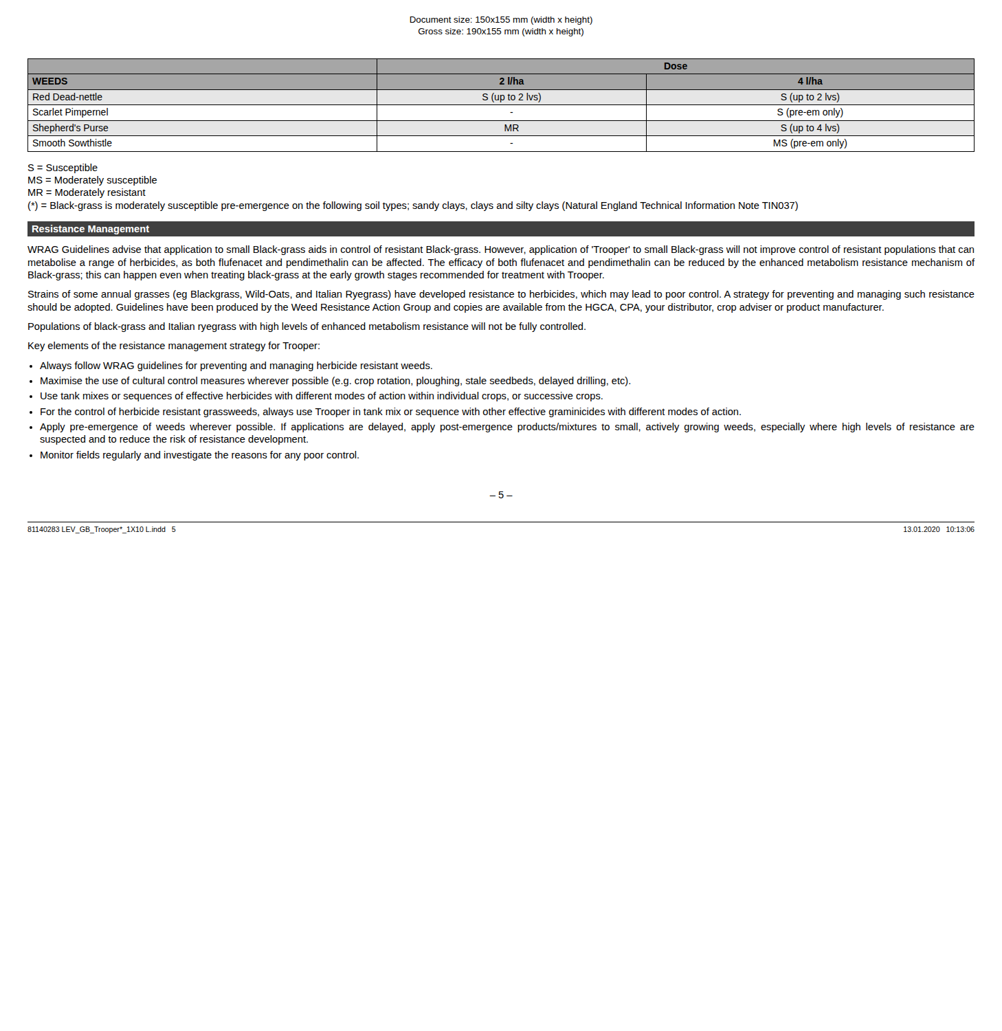Document size: 150x155 mm (width x height)
Gross size: 190x155 mm (width x height)
| | Dose |
| --- | --- |
| WEEDS | 2 l/ha | 4 l/ha |
| Red Dead-nettle | S (up to 2 lvs) | S (up to 2 lvs) |
| Scarlet Pimpernel | - | S (pre-em only) |
| Shepherd's Purse | MR | S (up to 4 lvs) |
| Smooth Sowthistle | - | MS (pre-em only) |
S = Susceptible
MS = Moderately susceptible
MR = Moderately resistant
(*) = Black-grass is moderately susceptible pre-emergence on the following soil types; sandy clays, clays and silty clays (Natural England Technical Information Note TIN037)
Resistance Management
WRAG Guidelines advise that application to small Black-grass aids in control of resistant Black-grass. However, application of 'Trooper' to small Black-grass will not improve control of resistant populations that can metabolise a range of herbicides, as both flufenacet and pendimethalin can be affected. The efficacy of both flufenacet and pendimethalin can be reduced by the enhanced metabolism resistance mechanism of Black-grass; this can happen even when treating black-grass at the early growth stages recommended for treatment with Trooper.
Strains of some annual grasses (eg Blackgrass, Wild-Oats, and Italian Ryegrass) have developed resistance to herbicides, which may lead to poor control. A strategy for preventing and managing such resistance should be adopted. Guidelines have been produced by the Weed Resistance Action Group and copies are available from the HGCA, CPA, your distributor, crop adviser or product manufacturer.
Populations of black-grass and Italian ryegrass with high levels of enhanced metabolism resistance will not be fully controlled.
Key elements of the resistance management strategy for Trooper:
Always follow WRAG guidelines for preventing and managing herbicide resistant weeds.
Maximise the use of cultural control measures wherever possible (e.g. crop rotation, ploughing, stale seedbeds, delayed drilling, etc).
Use tank mixes or sequences of effective herbicides with different modes of action within individual crops, or successive crops.
For the control of herbicide resistant grassweeds, always use Trooper in tank mix or sequence with other effective graminicides with different modes of action.
Apply pre-emergence of weeds wherever possible. If applications are delayed, apply post-emergence products/mixtures to small, actively growing weeds, especially where high levels of resistance are suspected and to reduce the risk of resistance development.
Monitor fields regularly and investigate the reasons for any poor control.
– 5 –
81140283 LEV_GB_Trooper*_1X10 L.indd 5 13.01.2020 10:13:06